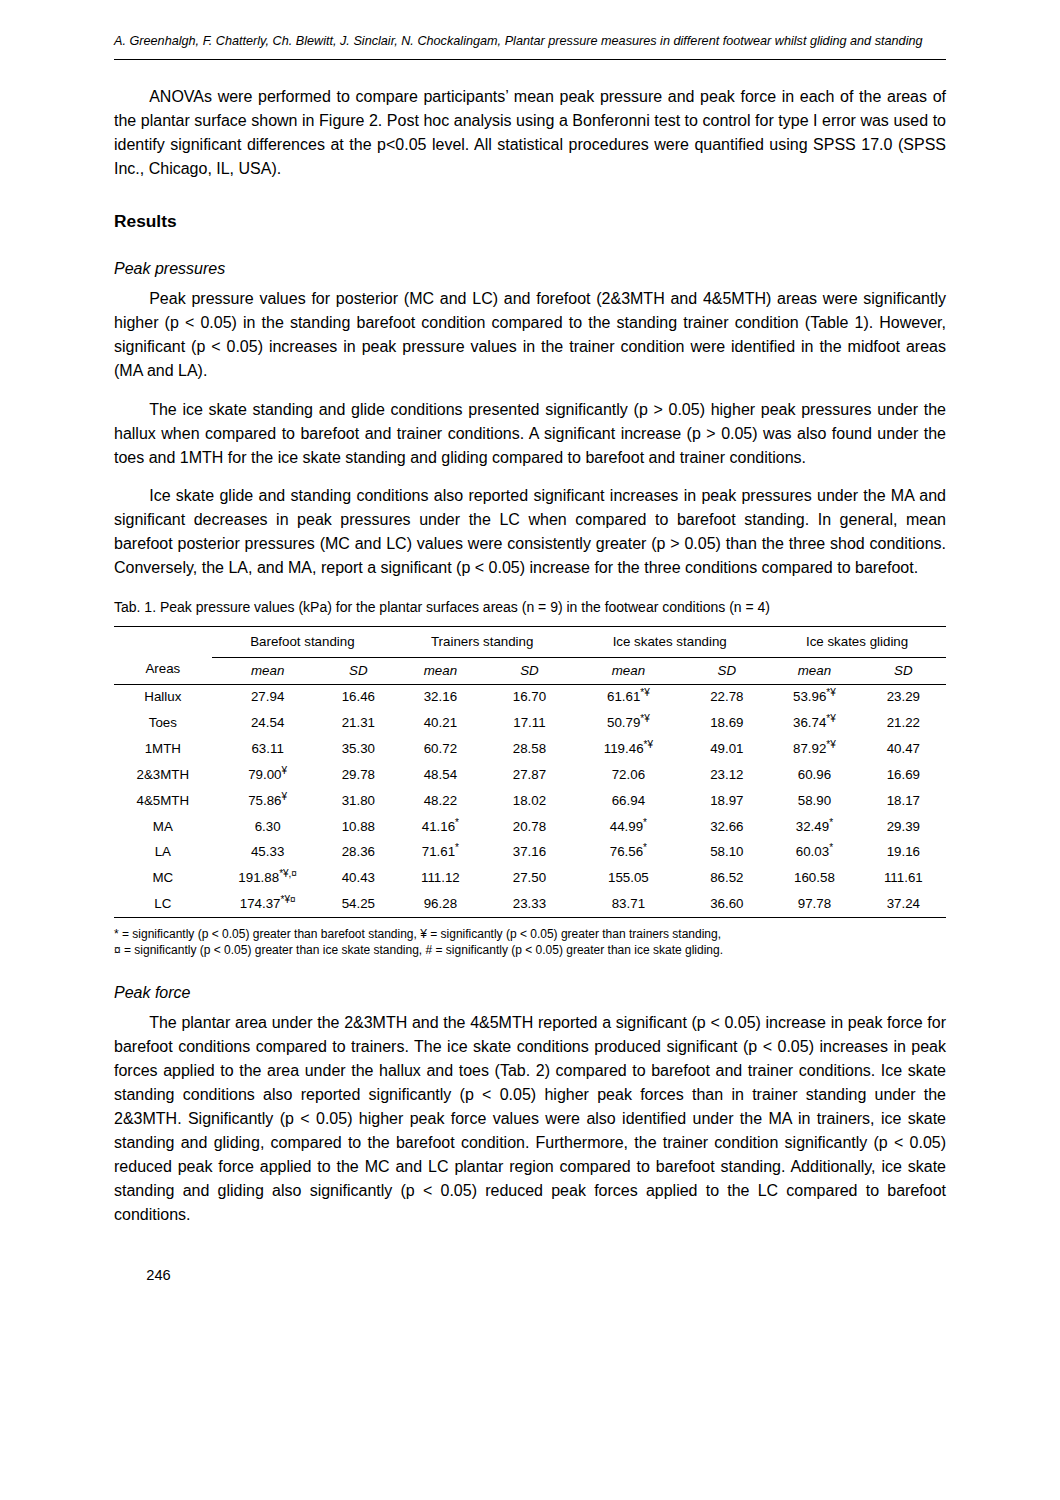A. Greenhalgh, F. Chatterly, Ch. Blewitt, J. Sinclair, N. Chockalingam, Plantar pressure measures in different footwear whilst gliding and standing
ANOVAs were performed to compare participants’ mean peak pressure and peak force in each of the areas of the plantar surface shown in Figure 2. Post hoc analysis using a Bonferonni test to control for type I error was used to identify significant differences at the p<0.05 level. All statistical procedures were quantified using SPSS 17.0 (SPSS Inc., Chicago, IL, USA).
Results
Peak pressures
Peak pressure values for posterior (MC and LC) and forefoot (2&3MTH and 4&5MTH) areas were significantly higher (p < 0.05) in the standing barefoot condition compared to the standing trainer condition (Table 1). However, significant (p < 0.05) increases in peak pressure values in the trainer condition were identified in the midfoot areas (MA and LA).
The ice skate standing and glide conditions presented significantly (p > 0.05) higher peak pressures under the hallux when compared to barefoot and trainer conditions. A significant increase (p > 0.05) was also found under the toes and 1MTH for the ice skate standing and gliding compared to barefoot and trainer conditions.
Ice skate glide and standing conditions also reported significant increases in peak pressures under the MA and significant decreases in peak pressures under the LC when compared to barefoot standing. In general, mean barefoot posterior pressures (MC and LC) values were consistently greater (p > 0.05) than the three shod conditions. Conversely, the LA, and MA, report a significant (p < 0.05) increase for the three conditions compared to barefoot.
Tab. 1. Peak pressure values (kPa) for the plantar surfaces areas (n = 9) in the footwear conditions (n = 4)
| Areas | Barefoot standing | Trainers standing | Ice skates standing | Ice skates gliding |
| --- | --- | --- | --- | --- |
| mean | SD | mean | SD | mean | SD | mean | SD |
| Hallux | 27.94 | 16.46 | 32.16 | 16.70 | 61.61 *¥ | 22.78 | 53.96 *¥ | 23.29 |
| Toes | 24.54 | 21.31 | 40.21 | 17.11 | 50.79 *¥ | 18.69 | 36.74 *¥ | 21.22 |
| 1MTH | 63.11 | 35.30 | 60.72 | 28.58 | 119.46 *¥ | 49.01 | 87.92 *¥ | 40.47 |
| 2&3MTH | 79.00 ¥ | 29.78 | 48.54 | 27.87 | 72.06 | 23.12 | 60.96 | 16.69 |
| 4&5MTH | 75.86 ¥ | 31.80 | 48.22 | 18.02 | 66.94 | 18.97 | 58.90 | 18.17 |
| MA | 6.30 | 10.88 | 41.16 * | 20.78 | 44.99 * | 32.66 | 32.49 * | 29.39 |
| LA | 45.33 | 28.36 | 71.61 * | 37.16 | 76.56 * | 58.10 | 60.03 * | 19.16 |
| MC | 191.88 *¥,¤ | 40.43 | 111.12 | 27.50 | 155.05 | 86.52 | 160.58 | 111.61 |
| LC | 174.37 *¥¤ | 54.25 | 96.28 | 23.33 | 83.71 | 36.60 | 97.78 | 37.24 |
* = significantly (p < 0.05) greater than barefoot standing, ¥ = significantly (p < 0.05) greater than trainers standing,
¤ = significantly (p < 0.05) greater than ice skate standing, # = significantly (p < 0.05) greater than ice skate gliding.
Peak force
The plantar area under the 2&3MTH and the 4&5MTH reported a significant (p < 0.05) increase in peak force for barefoot conditions compared to trainers. The ice skate conditions produced significant (p < 0.05) increases in peak forces applied to the area under the hallux and toes (Tab. 2) compared to barefoot and trainer conditions. Ice skate standing conditions also reported significantly (p < 0.05) higher peak forces than in trainer standing under the 2&3MTH. Significantly (p < 0.05) higher peak force values were also identified under the MA in trainers, ice skate standing and gliding, compared to the barefoot condition. Furthermore, the trainer condition significantly (p < 0.05) reduced peak force applied to the MC and LC plantar region compared to barefoot standing. Additionally, ice skate standing and gliding also significantly (p < 0.05) reduced peak forces applied to the LC compared to barefoot conditions.
246